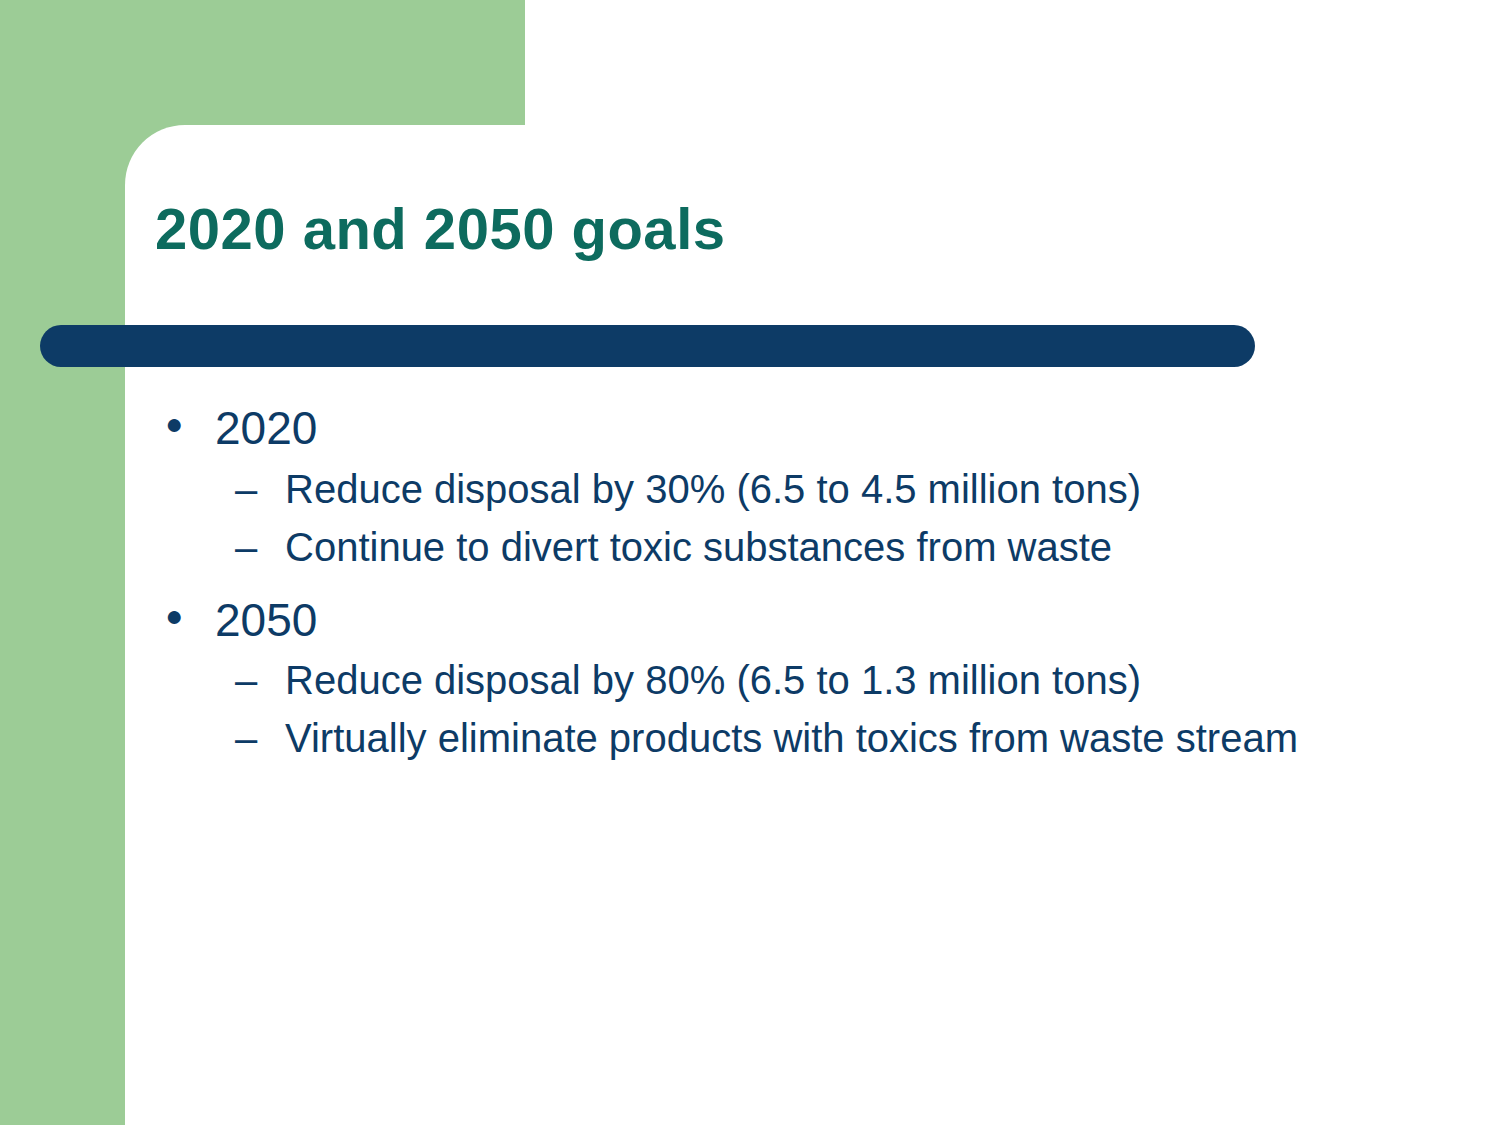2020 and 2050 goals
2020
Reduce disposal by 30% (6.5 to 4.5 million tons)
Continue to divert toxic substances from waste
2050
Reduce disposal by 80% (6.5 to 1.3 million tons)
Virtually eliminate products with toxics from waste stream